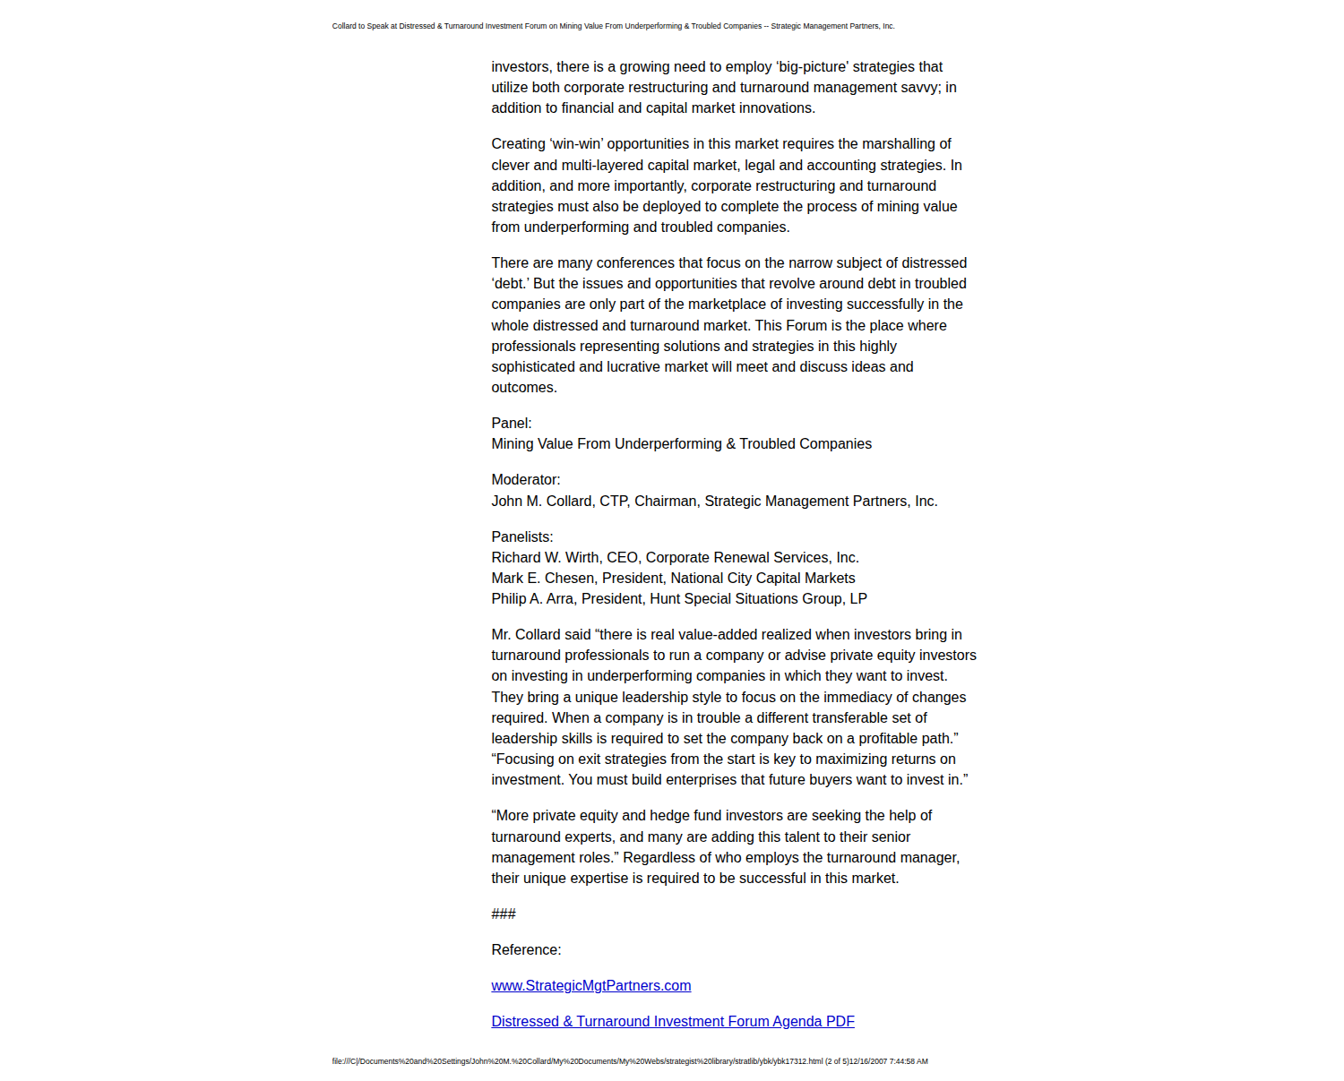Collard to Speak at Distressed & Turnaround Investment Forum on Mining Value From Underperforming & Troubled Companies -- Strategic Management Partners, Inc.
investors, there is a growing need to employ ‘big-picture' strategies that utilize both corporate restructuring and turnaround management savvy; in addition to financial and capital market innovations.
Creating ‘win-win’ opportunities in this market requires the marshalling of clever and multi-layered capital market, legal and accounting strategies. In addition, and more importantly, corporate restructuring and turnaround strategies must also be deployed to complete the process of mining value from underperforming and troubled companies.
There are many conferences that focus on the narrow subject of distressed ‘debt.’ But the issues and opportunities that revolve around debt in troubled companies are only part of the marketplace of investing successfully in the whole distressed and turnaround market. This Forum is the place where professionals representing solutions and strategies in this highly sophisticated and lucrative market will meet and discuss ideas and outcomes.
Panel:
Mining Value From Underperforming & Troubled Companies
Moderator:
John M. Collard, CTP, Chairman, Strategic Management Partners, Inc.
Panelists:
Richard W. Wirth, CEO, Corporate Renewal Services, Inc.
Mark E. Chesen, President, National City Capital Markets
Philip A. Arra, President, Hunt Special Situations Group, LP
Mr. Collard said “there is real value-added realized when investors bring in turnaround professionals to run a company or advise private equity investors on investing in underperforming companies in which they want to invest. They bring a unique leadership style to focus on the immediacy of changes required. When a company is in trouble a different transferable set of leadership skills is required to set the company back on a profitable path.” “Focusing on exit strategies from the start is key to maximizing returns on investment. You must build enterprises that future buyers want to invest in.”
“More private equity and hedge fund investors are seeking the help of turnaround experts, and many are adding this talent to their senior management roles.” Regardless of who employs the turnaround manager, their unique expertise is required to be successful in this market.
###
Reference:
www.StrategicMgtPartners.com
Distressed & Turnaround Investment Forum Agenda PDF
file:///C|/Documents%20and%20Settings/John%20M.%20Collard/My%20Documents/My%20Webs/strategist%20library/stratlib/ybk/ybk17312.html (2 of 5)12/16/2007 7:44:58 AM